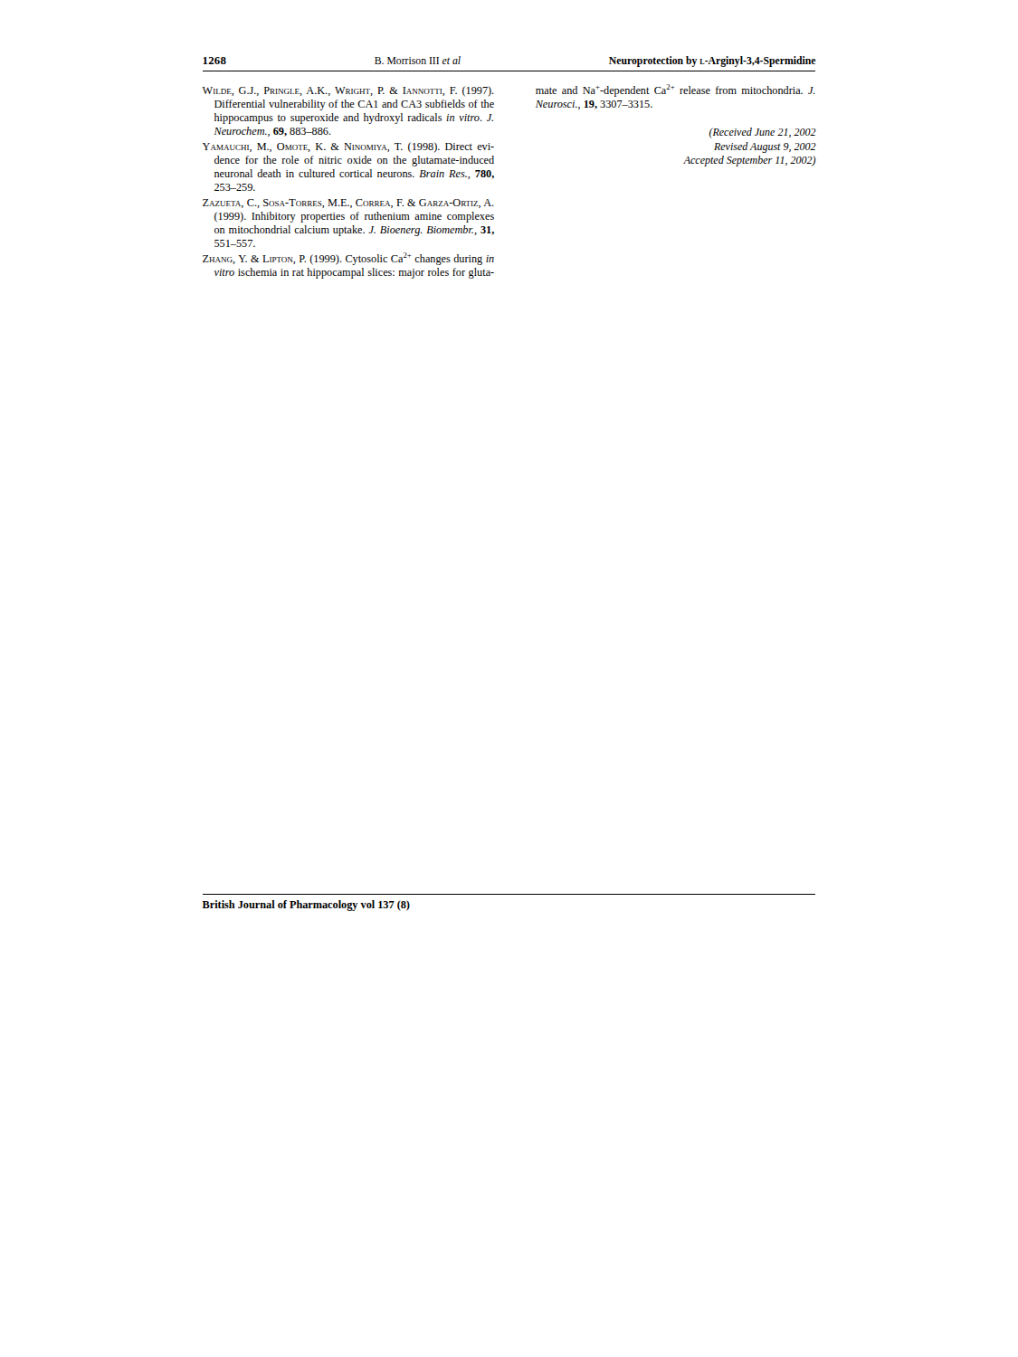1268
B. Morrison III et al
Neuroprotection by l-Arginyl-3,4-Spermidine
Wilde, G.J., Pringle, A.K., Wright, P. & Iannotti, F. (1997). Differential vulnerability of the CA1 and CA3 subfields of the hippocampus to superoxide and hydroxyl radicals in vitro. J. Neurochem., 69, 883–886.
Yamauchi, M., Omote, K. & Ninomiya, T. (1998). Direct evidence for the role of nitric oxide on the glutamate-induced neuronal death in cultured cortical neurons. Brain Res., 780, 253–259.
Zazueta, C., Sosa-Torres, M.E., Correa, F. & Garza-Ortiz, A. (1999). Inhibitory properties of ruthenium amine complexes on mitochondrial calcium uptake. J. Bioenerg. Biomembr., 31, 551–557.
Zhang, Y. & Lipton, P. (1999). Cytosolic Ca2+ changes during in vitro ischemia in rat hippocampal slices: major roles for glutamate and Na+-dependent Ca2+ release from mitochondria. J. Neurosci., 19, 3307–3315.
(Received June 21, 2002
Revised August 9, 2002
Accepted September 11, 2002)
British Journal of Pharmacology vol 137 (8)